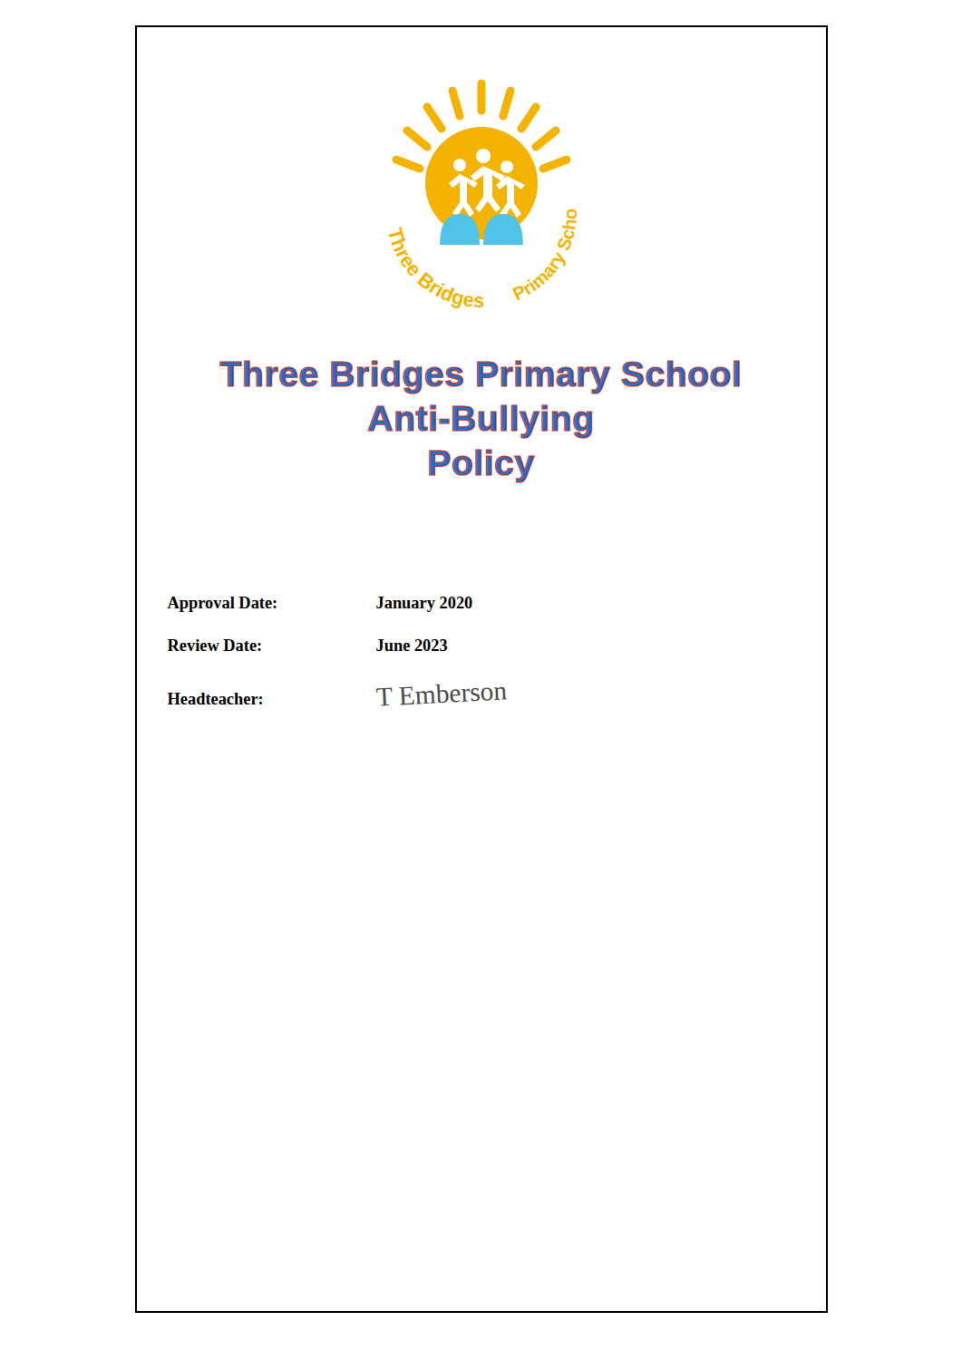Three Bridges Primary School
Three Bridges Primary School Anti-Bullying Policy
Approval Date:
January 2020
Review Date:
June 2023
Headteacher:
T Emberson